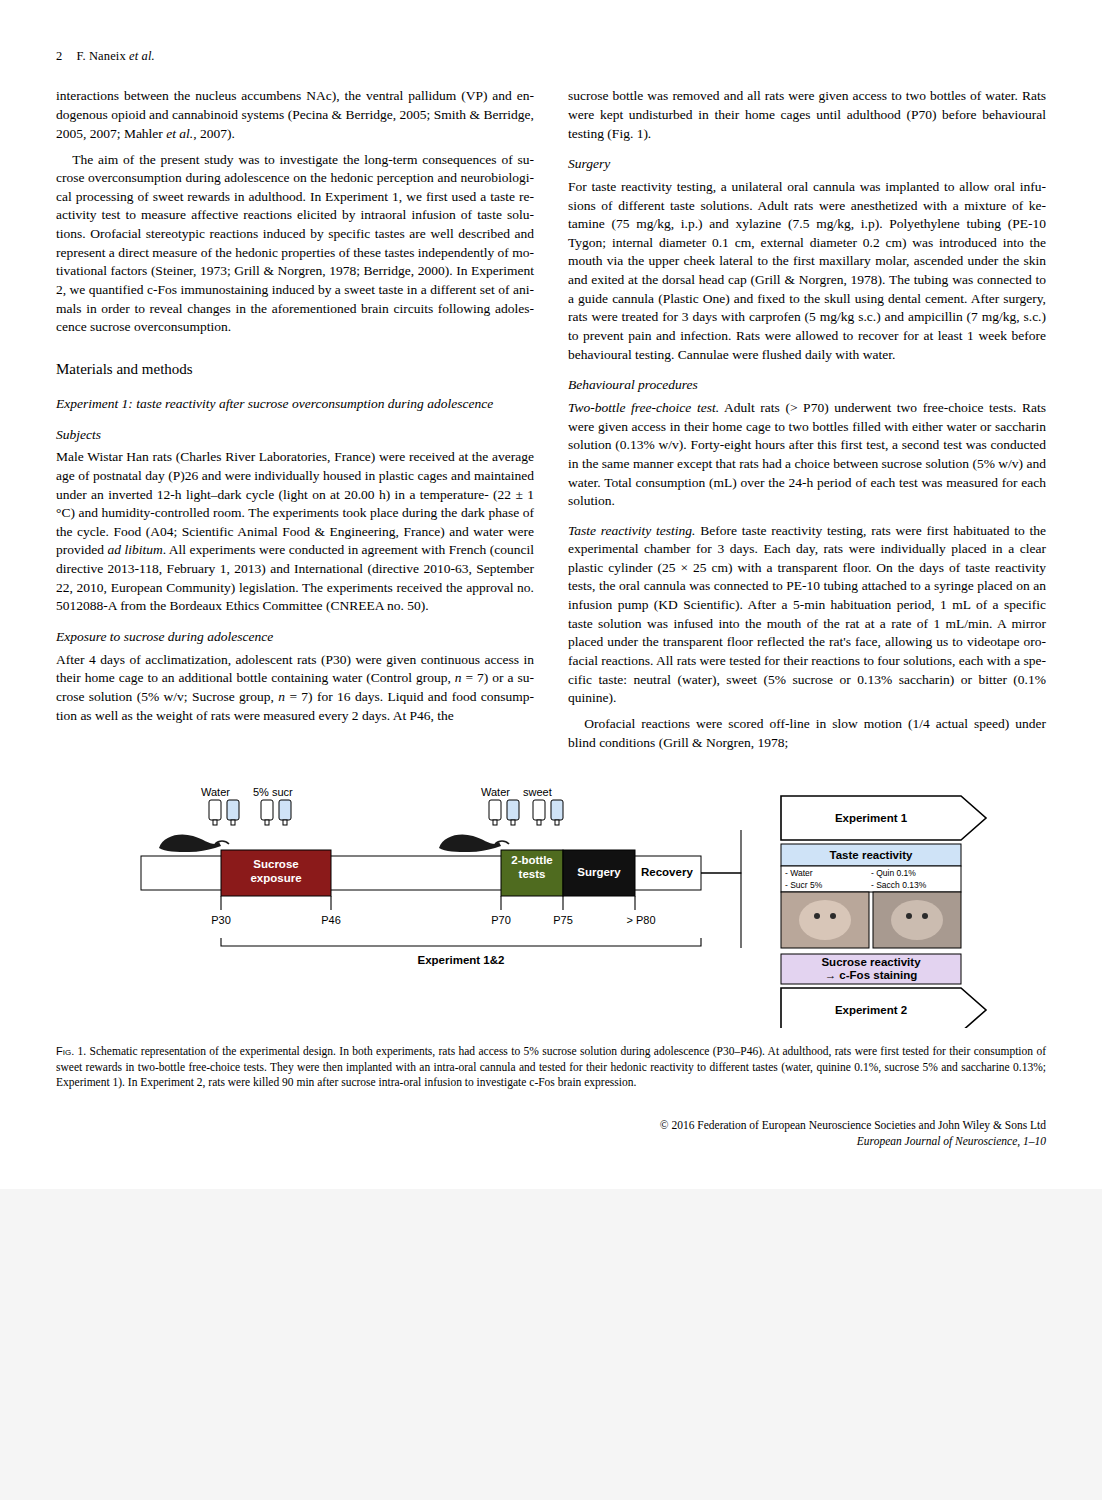2 F. Naneix et al.
interactions between the nucleus accumbens NAc), the ventral pallidum (VP) and endogenous opioid and cannabinoid systems (Pecina & Berridge, 2005; Smith & Berridge, 2005, 2007; Mahler et al., 2007).
The aim of the present study was to investigate the long-term consequences of sucrose overconsumption during adolescence on the hedonic perception and neurobiological processing of sweet rewards in adulthood. In Experiment 1, we first used a taste reactivity test to measure affective reactions elicited by intraoral infusion of taste solutions. Orofacial stereotypic reactions induced by specific tastes are well described and represent a direct measure of the hedonic properties of these tastes independently of motivational factors (Steiner, 1973; Grill & Norgren, 1978; Berridge, 2000). In Experiment 2, we quantified c-Fos immunostaining induced by a sweet taste in a different set of animals in order to reveal changes in the aforementioned brain circuits following adolescence sucrose overconsumption.
Materials and methods
Experiment 1: taste reactivity after sucrose overconsumption during adolescence
Subjects
Male Wistar Han rats (Charles River Laboratories, France) were received at the average age of postnatal day (P)26 and were individually housed in plastic cages and maintained under an inverted 12-h light–dark cycle (light on at 20.00 h) in a temperature- (22 ± 1 °C) and humidity-controlled room. The experiments took place during the dark phase of the cycle. Food (A04; Scientific Animal Food & Engineering, France) and water were provided ad libitum. All experiments were conducted in agreement with French (council directive 2013-118, February 1, 2013) and International (directive 2010-63, September 22, 2010, European Community) legislation. The experiments received the approval no. 5012088-A from the Bordeaux Ethics Committee (CNREEA no. 50).
Exposure to sucrose during adolescence
After 4 days of acclimatization, adolescent rats (P30) were given continuous access in their home cage to an additional bottle containing water (Control group, n = 7) or a sucrose solution (5% w/v; Sucrose group, n = 7) for 16 days. Liquid and food consumption as well as the weight of rats were measured every 2 days. At P46, the
sucrose bottle was removed and all rats were given access to two bottles of water. Rats were kept undisturbed in their home cages until adulthood (P70) before behavioural testing (Fig. 1).
Surgery
For taste reactivity testing, a unilateral oral cannula was implanted to allow oral infusions of different taste solutions. Adult rats were anesthetized with a mixture of ketamine (75 mg/kg, i.p.) and xylazine (7.5 mg/kg, i.p). Polyethylene tubing (PE-10 Tygon; internal diameter 0.1 cm, external diameter 0.2 cm) was introduced into the mouth via the upper cheek lateral to the first maxillary molar, ascended under the skin and exited at the dorsal head cap (Grill & Norgren, 1978). The tubing was connected to a guide cannula (Plastic One) and fixed to the skull using dental cement. After surgery, rats were treated for 3 days with carprofen (5 mg/kg s.c.) and ampicillin (7 mg/kg, s.c.) to prevent pain and infection. Rats were allowed to recover for at least 1 week before behavioural testing. Cannulae were flushed daily with water.
Behavioural procedures
Two-bottle free-choice test. Adult rats (> P70) underwent two free-choice tests. Rats were given access in their home cage to two bottles filled with either water or saccharin solution (0.13% w/v). Forty-eight hours after this first test, a second test was conducted in the same manner except that rats had a choice between sucrose solution (5% w/v) and water. Total consumption (mL) over the 24-h period of each test was measured for each solution.
Taste reactivity testing. Before taste reactivity testing, rats were first habituated to the experimental chamber for 3 days. Each day, rats were individually placed in a clear plastic cylinder (25 × 25 cm) with a transparent floor. On the days of taste reactivity tests, the oral cannula was connected to PE-10 tubing attached to a syringe placed on an infusion pump (KD Scientific). After a 5-min habituation period, 1 mL of a specific taste solution was infused into the mouth of the rat at a rate of 1 mL/min. A mirror placed under the transparent floor reflected the rat's face, allowing us to videotape orofacial reactions. All rats were tested for their reactions to four solutions, each with a specific taste: neutral (water), sweet (5% sucrose or 0.13% saccharin) or bitter (0.1% quinine).
Orofacial reactions were scored off-line in slow motion (1/4 actual speed) under blind conditions (Grill & Norgren, 1978;
Water 5% sucr Water sweet Sucrose exposure 2-bottle tests Surgery Recovery P30 P46 P70 P75 > P80 Experiment 1&2 Experiment 1 Taste reactivity - Water - Quin 0.1% - Sucr 5% - Sacch 0.13% Sucrose reactivity → c-Fos staining Experiment 2
Fig. 1. Schematic representation of the experimental design. In both experiments, rats had access to 5% sucrose solution during adolescence (P30–P46). At adulthood, rats were first tested for their consumption of sweet rewards in two-bottle free-choice tests. They were then implanted with an intra-oral cannula and tested for their hedonic reactivity to different tastes (water, quinine 0.1%, sucrose 5% and saccharine 0.13%; Experiment 1). In Experiment 2, rats were killed 90 min after sucrose intra-oral infusion to investigate c-Fos brain expression.
© 2016 Federation of European Neuroscience Societies and John Wiley & Sons Ltd
European Journal of Neuroscience, 1–10